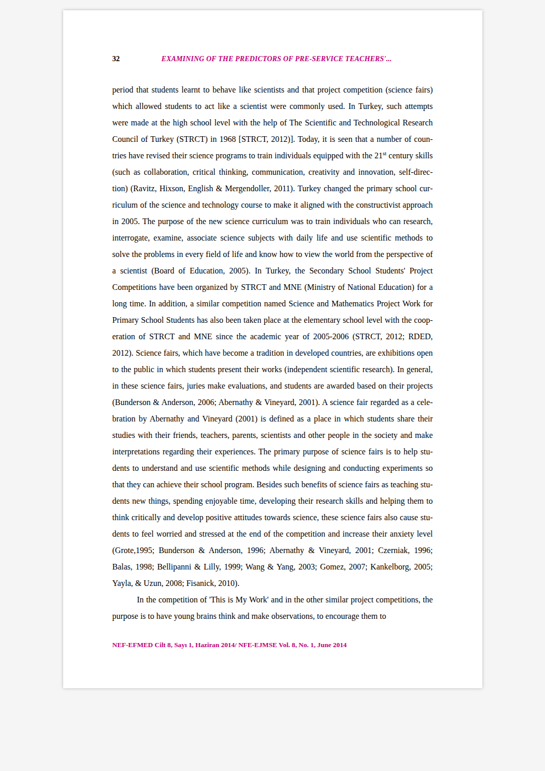32
EXAMINING OF THE PREDICTORS OF PRE-SERVICE TEACHERS'...
period that students learnt to behave like scientists and that project competition (science fairs) which allowed students to act like a scientist were commonly used. In Turkey, such attempts were made at the high school level with the help of The Scientific and Technological Research Council of Turkey (STRCT) in 1968 [STRCT, 2012)]. Today, it is seen that a number of countries have revised their science programs to train individuals equipped with the 21st century skills (such as collaboration, critical thinking, communication, creativity and innovation, self-direction) (Ravitz, Hixson, English & Mergendoller, 2011). Turkey changed the primary school curriculum of the science and technology course to make it aligned with the constructivist approach in 2005. The purpose of the new science curriculum was to train individuals who can research, interrogate, examine, associate science subjects with daily life and use scientific methods to solve the problems in every field of life and know how to view the world from the perspective of a scientist (Board of Education, 2005). In Turkey, the Secondary School Students' Project Competitions have been organized by STRCT and MNE (Ministry of National Education) for a long time. In addition, a similar competition named Science and Mathematics Project Work for Primary School Students has also been taken place at the elementary school level with the cooperation of STRCT and MNE since the academic year of 2005-2006 (STRCT, 2012; RDED, 2012). Science fairs, which have become a tradition in developed countries, are exhibitions open to the public in which students present their works (independent scientific research). In general, in these science fairs, juries make evaluations, and students are awarded based on their projects (Bunderson & Anderson, 2006; Abernathy & Vineyard, 2001). A science fair regarded as a celebration by Abernathy and Vineyard (2001) is defined as a place in which students share their studies with their friends, teachers, parents, scientists and other people in the society and make interpretations regarding their experiences. The primary purpose of science fairs is to help students to understand and use scientific methods while designing and conducting experiments so that they can achieve their school program. Besides such benefits of science fairs as teaching students new things, spending enjoyable time, developing their research skills and helping them to think critically and develop positive attitudes towards science, these science fairs also cause students to feel worried and stressed at the end of the competition and increase their anxiety level (Grote,1995; Bunderson & Anderson, 1996; Abernathy & Vineyard, 2001; Czerniak, 1996; Balas, 1998; Bellipanni & Lilly, 1999; Wang & Yang, 2003; Gomez, 2007; Kankelborg, 2005; Yayla, & Uzun, 2008; Fisanick, 2010).
In the competition of 'This is My Work' and in the other similar project competitions, the purpose is to have young brains think and make observations, to encourage them to
NEF-EFMED Cilt 8, Sayı 1, Haziran 2014/ NFE-EJMSE Vol. 8, No. 1, June 2014